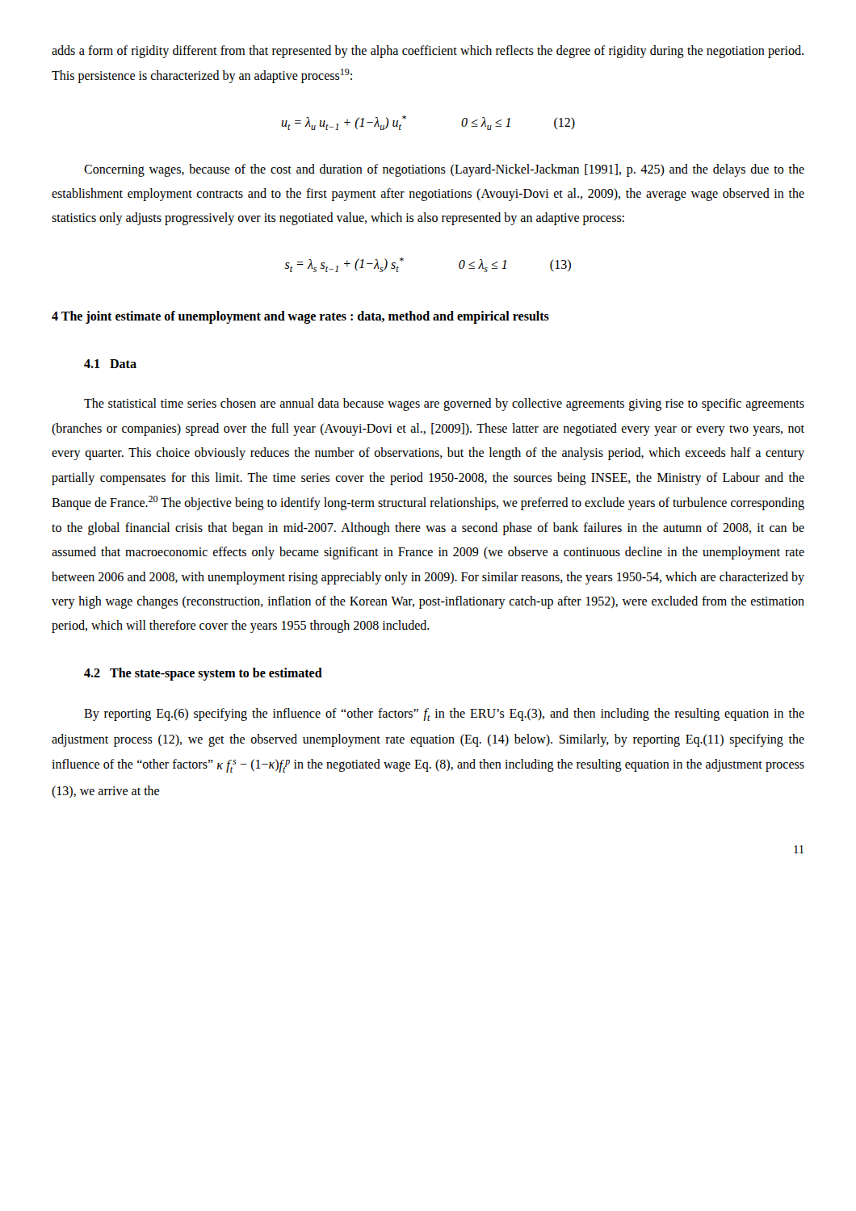adds a form of rigidity different from that represented by the alpha coefficient which reflects the degree of rigidity during the negotiation period. This persistence is characterized by an adaptive process19:
ut = λu ut−1 + (1−λu) ut* 0 ≤ λu ≤ 1 (12)
Concerning wages, because of the cost and duration of negotiations (Layard-Nickel-Jackman [1991], p. 425) and the delays due to the establishment employment contracts and to the first payment after negotiations (Avouyi-Dovi et al., 2009), the average wage observed in the statistics only adjusts progressively over its negotiated value, which is also represented by an adaptive process:
st = λs st−1 + (1−λs) st* 0 ≤ λs ≤ 1 (13)
4 The joint estimate of unemployment and wage rates : data, method and empirical results
4.1 Data
The statistical time series chosen are annual data because wages are governed by collective agreements giving rise to specific agreements (branches or companies) spread over the full year (Avouyi-Dovi et al., [2009]). These latter are negotiated every year or every two years, not every quarter. This choice obviously reduces the number of observations, but the length of the analysis period, which exceeds half a century partially compensates for this limit. The time series cover the period 1950-2008, the sources being INSEE, the Ministry of Labour and the Banque de France.20 The objective being to identify long-term structural relationships, we preferred to exclude years of turbulence corresponding to the global financial crisis that began in mid-2007. Although there was a second phase of bank failures in the autumn of 2008, it can be assumed that macroeconomic effects only became significant in France in 2009 (we observe a continuous decline in the unemployment rate between 2006 and 2008, with unemployment rising appreciably only in 2009). For similar reasons, the years 1950-54, which are characterized by very high wage changes (reconstruction, inflation of the Korean War, post-inflationary catch-up after 1952), were excluded from the estimation period, which will therefore cover the years 1955 through 2008 included.
4.2 The state-space system to be estimated
By reporting Eq.(6) specifying the influence of “other factors” ft in the ERU’s Eq.(3), and then including the resulting equation in the adjustment process (12), we get the observed unemployment rate equation (Eq. (14) below). Similarly, by reporting Eq.(11) specifying the influence of the “other factors” κ fts − (1−κ)ftp in the negotiated wage Eq. (8), and then including the resulting equation in the adjustment process (13), we arrive at the
11